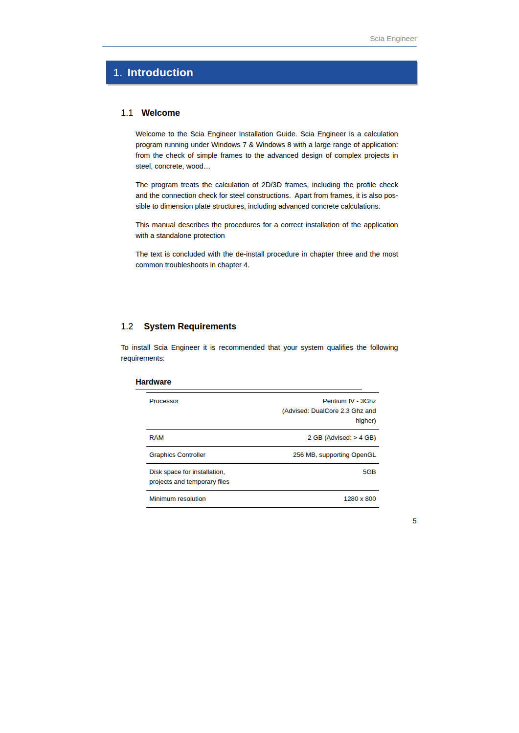Scia Engineer
1. Introduction
1.1 Welcome
Welcome to the Scia Engineer Installation Guide. Scia Engineer is a calculation program running under Windows 7 & Windows 8 with a large range of application: from the check of simple frames to the advanced design of complex projects in steel, concrete, wood…
The program treats the calculation of 2D/3D frames, including the profile check and the connection check for steel constructions. Apart from frames, it is also possible to dimension plate structures, including advanced concrete calculations.
This manual describes the procedures for a correct installation of the application with a standalone protection
The text is concluded with the de-install procedure in chapter three and the most common troubleshoots in chapter 4.
1.2 System Requirements
To install Scia Engineer it is recommended that your system qualifies the following requirements:
Hardware
| Processor | Pentium IV - 3Ghz (Advised: DualCore 2.3 Ghz and higher) |
| RAM | 2 GB (Advised: > 4 GB) |
| Graphics Controller | 256 MB, supporting OpenGL |
| Disk space for installation, projects and temporary files | 5GB |
| Minimum resolution | 1280 x 800 |
5